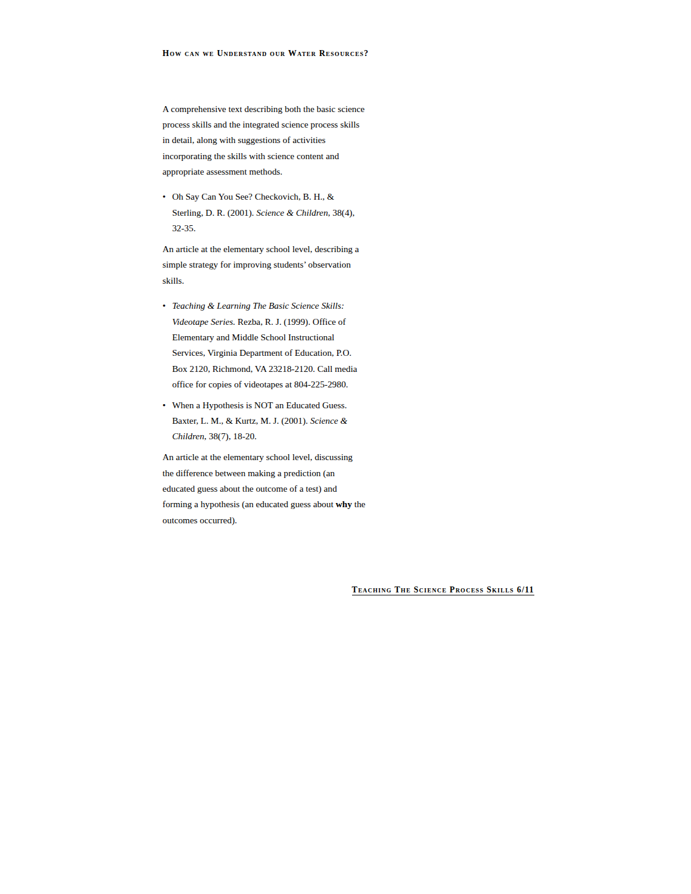How can we Understand our Water Resources?
A comprehensive text describing both the basic science process skills and the integrated science process skills in detail, along with suggestions of activities incorporating the skills with science content and appropriate assessment methods.
Oh Say Can You See? Checkovich, B. H., & Sterling, D. R. (2001). Science & Children, 38(4), 32-35.
An article at the elementary school level, describing a simple strategy for improving students’ observation skills.
Teaching & Learning The Basic Science Skills: Videotape Series. Rezba, R. J. (1999). Office of Elementary and Middle School Instructional Services, Virginia Department of Education, P.O. Box 2120, Richmond, VA 23218-2120. Call media office for copies of videotapes at 804-225-2980.
When a Hypothesis is NOT an Educated Guess. Baxter, L. M., & Kurtz, M. J. (2001). Science & Children, 38(7), 18-20.
An article at the elementary school level, discussing the difference between making a prediction (an educated guess about the outcome of a test) and forming a hypothesis (an educated guess about why the outcomes occurred).
Teaching The Science Process Skills 6/11